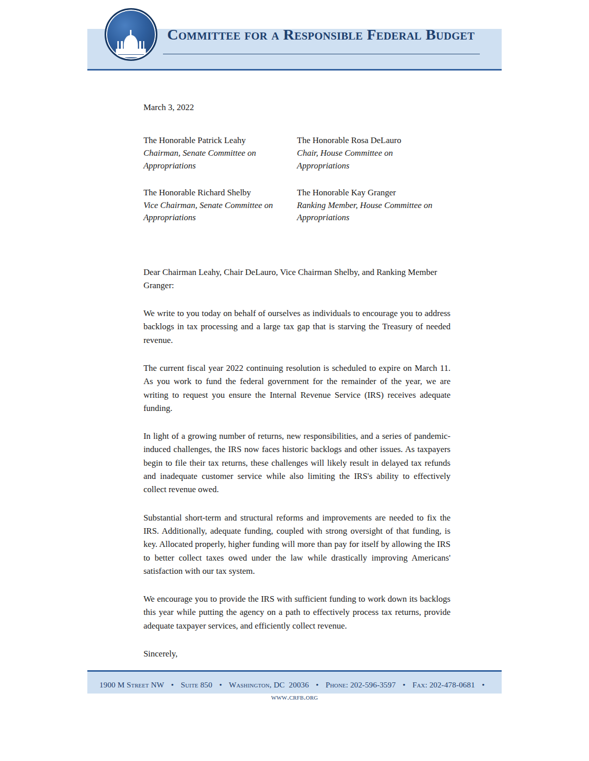Committee for a Responsible Federal Budget
March 3, 2022
| The Honorable Patrick Leahy Chairman, Senate Committee on Appropriations | The Honorable Rosa DeLauro Chair, House Committee on Appropriations |
| The Honorable Richard Shelby Vice Chairman, Senate Committee on Appropriations | The Honorable Kay Granger Ranking Member, House Committee on Appropriations |
Dear Chairman Leahy, Chair DeLauro, Vice Chairman Shelby, and Ranking Member Granger:
We write to you today on behalf of ourselves as individuals to encourage you to address backlogs in tax processing and a large tax gap that is starving the Treasury of needed revenue.
The current fiscal year 2022 continuing resolution is scheduled to expire on March 11. As you work to fund the federal government for the remainder of the year, we are writing to request you ensure the Internal Revenue Service (IRS) receives adequate funding.
In light of a growing number of returns, new responsibilities, and a series of pandemic-induced challenges, the IRS now faces historic backlogs and other issues. As taxpayers begin to file their tax returns, these challenges will likely result in delayed tax refunds and inadequate customer service while also limiting the IRS's ability to effectively collect revenue owed.
Substantial short-term and structural reforms and improvements are needed to fix the IRS. Additionally, adequate funding, coupled with strong oversight of that funding, is key. Allocated properly, higher funding will more than pay for itself by allowing the IRS to better collect taxes owed under the law while drastically improving Americans' satisfaction with our tax system.
We encourage you to provide the IRS with sufficient funding to work down its backlogs this year while putting the agency on a path to effectively process tax returns, provide adequate taxpayer services, and efficiently collect revenue.
Sincerely,
1900 M Street NW • Suite 850 • Washington, DC 20036 • Phone: 202-596-3597 • Fax: 202-478-0681 • www.crfb.org